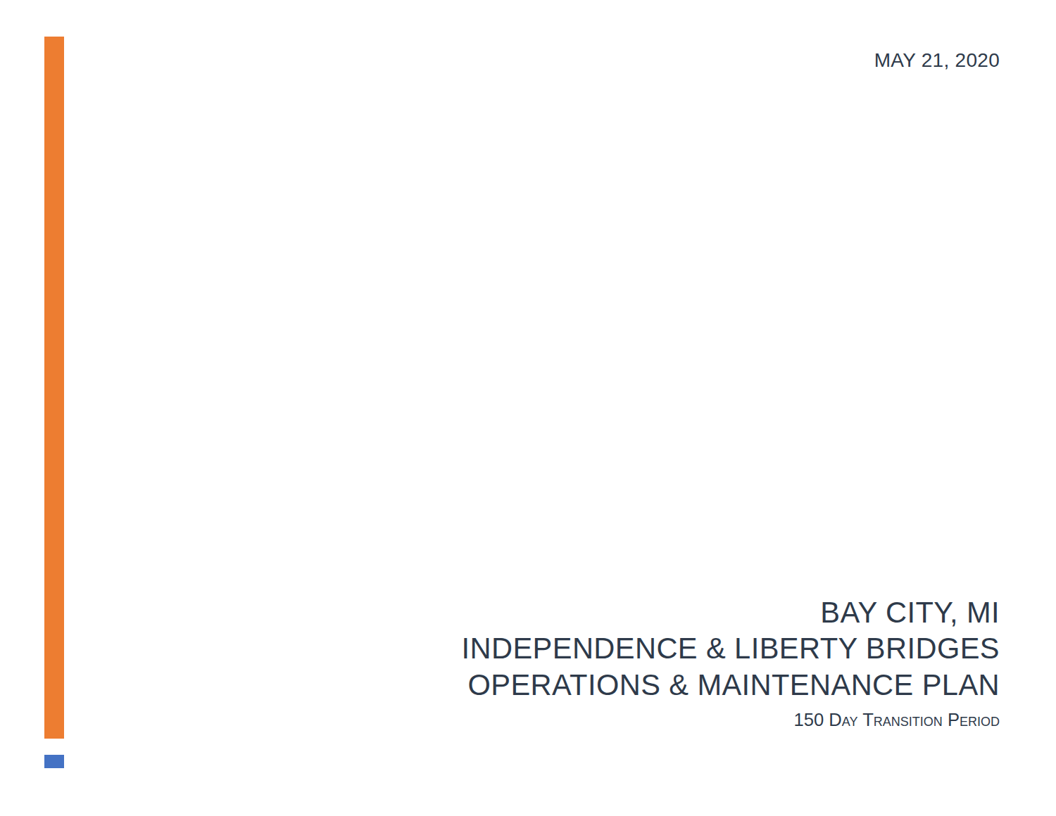MAY 21, 2020
BAY CITY, MI
INDEPENDENCE & LIBERTY BRIDGES
OPERATIONS & MAINTENANCE PLAN
150 Day Transition Period